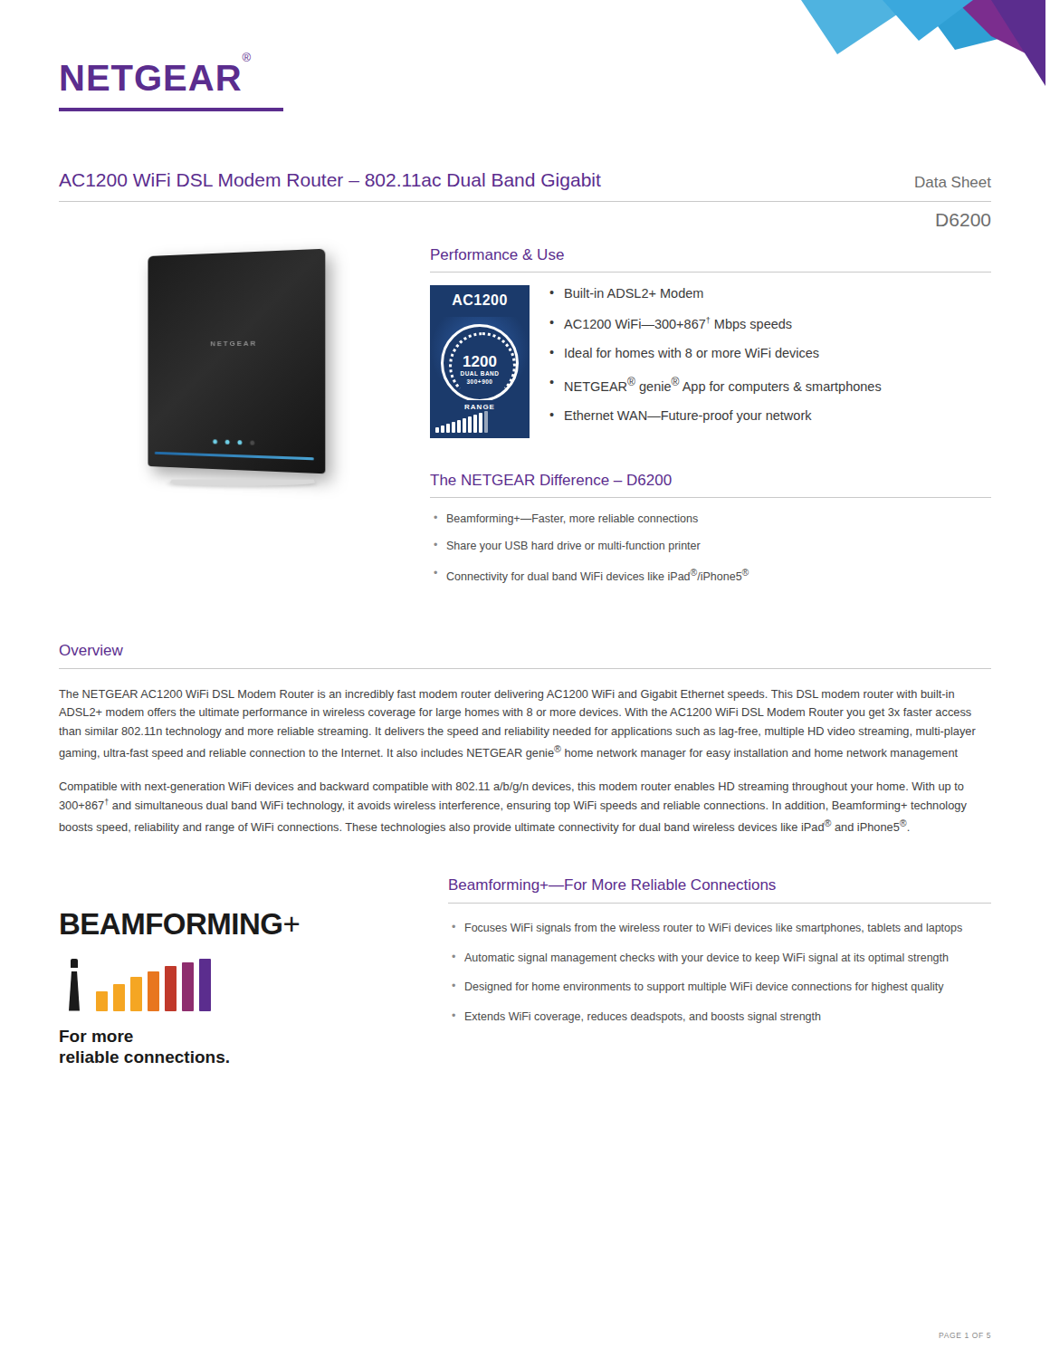NETGEAR®
AC1200 WiFi DSL Modem Router – 802.11ac Dual Band Gigabit
Data Sheet
D6200
NETGEAR
Performance & Use
AC1200
1200
DUAL BAND
300+900
RANGE
Built-in ADSL2+ Modem
AC1200 WiFi—300+867† Mbps speeds
Ideal for homes with 8 or more WiFi devices
NETGEAR® genie® App for computers & smartphones
Ethernet WAN—Future-proof your network
The NETGEAR Difference – D6200
Beamforming+—Faster, more reliable connections
Share your USB hard drive or multi-function printer
Connectivity for dual band WiFi devices like iPad®/iPhone5®
Overview
The NETGEAR AC1200 WiFi DSL Modem Router is an incredibly fast modem router delivering AC1200 WiFi and Gigabit Ethernet speeds. This DSL modem router with built-in ADSL2+ modem offers the ultimate performance in wireless coverage for large homes with 8 or more devices. With the AC1200 WiFi DSL Modem Router you get 3x faster access than similar 802.11n technology and more reliable streaming. It delivers the speed and reliability needed for applications such as lag-free, multiple HD video streaming, multi-player gaming, ultra-fast speed and reliable connection to the Internet. It also includes NETGEAR genie® home network manager for easy installation and home network management
Compatible with next-generation WiFi devices and backward compatible with 802.11 a/b/g/n devices, this modem router enables HD streaming throughout your home. With up to 300+867† and simultaneous dual band WiFi technology, it avoids wireless interference, ensuring top WiFi speeds and reliable connections. In addition, Beamforming+ technology boosts speed, reliability and range of WiFi connections. These technologies also provide ultimate connectivity for dual band wireless devices like iPad® and iPhone5®.
BEAMFORMING+
For more
reliable connections.
Beamforming+—For More Reliable Connections
Focuses WiFi signals from the wireless router to WiFi devices like smartphones, tablets and laptops
Automatic signal management checks with your device to keep WiFi signal at its optimal strength
Designed for home environments to support multiple WiFi device connections for highest quality
Extends WiFi coverage, reduces deadspots, and boosts signal strength
PAGE 1 OF 5